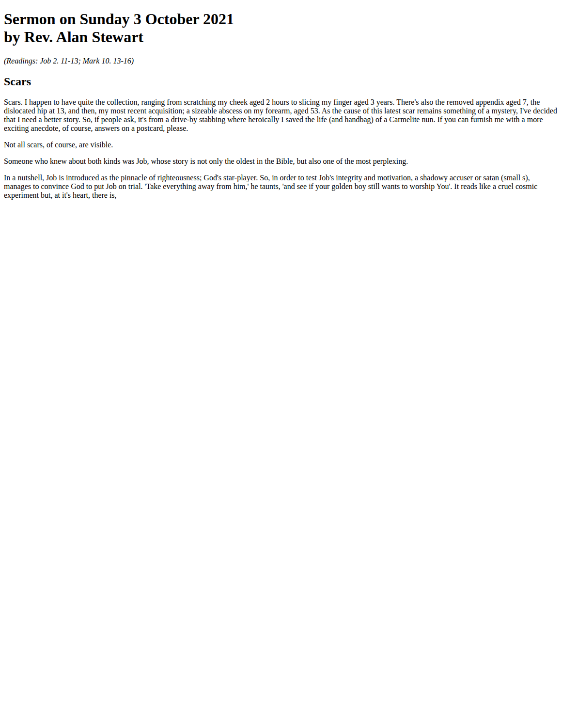Sermon on Sunday 3 October 2021
by Rev. Alan Stewart
(Readings: Job 2. 11-13; Mark 10. 13-16)
Scars
Scars. I happen to have quite the collection, ranging from scratching my cheek aged 2 hours to slicing my finger aged 3 years. There's also the removed appendix aged 7, the dislocated hip at 13, and then, my most recent acquisition; a sizeable abscess on my forearm, aged 53. As the cause of this latest scar remains something of a mystery, I've decided that I need a better story. So, if people ask, it's from a drive-by stabbing where heroically I saved the life (and handbag) of a Carmelite nun. If you can furnish me with a more exciting anecdote, of course, answers on a postcard, please.
Not all scars, of course, are visible.
Someone who knew about both kinds was Job, whose story is not only the oldest in the Bible, but also one of the most perplexing.
In a nutshell, Job is introduced as the pinnacle of righteousness; God's star-player. So, in order to test Job's integrity and motivation, a shadowy accuser or satan (small s), manages to convince God to put Job on trial. 'Take everything away from him,' he taunts, 'and see if your golden boy still wants to worship You'. It reads like a cruel cosmic experiment but, at it's heart, there is,